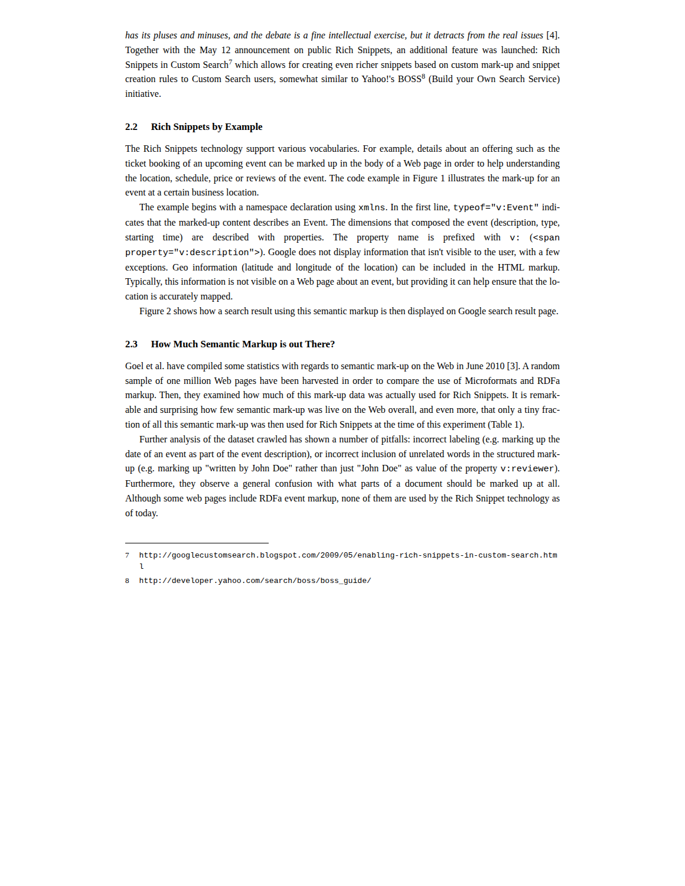has its pluses and minuses, and the debate is a fine intellectual exercise, but it detracts from the real issues [4]. Together with the May 12 announcement on public Rich Snippets, an additional feature was launched: Rich Snippets in Custom Search7 which allows for creating even richer snippets based on custom mark-up and snippet creation rules to Custom Search users, somewhat similar to Yahoo!'s BOSS8 (Build your Own Search Service) initiative.
2.2 Rich Snippets by Example
The Rich Snippets technology support various vocabularies. For example, details about an offering such as the ticket booking of an upcoming event can be marked up in the body of a Web page in order to help understanding the location, schedule, price or reviews of the event. The code example in Figure 1 illustrates the mark-up for an event at a certain business location.
The example begins with a namespace declaration using xmlns. In the first line, typeof="v:Event" indicates that the marked-up content describes an Event. The dimensions that composed the event (description, type, starting time) are described with properties. The property name is prefixed with v: (<span property="v:description">). Google does not display information that isn't visible to the user, with a few exceptions. Geo information (latitude and longitude of the location) can be included in the HTML markup. Typically, this information is not visible on a Web page about an event, but providing it can help ensure that the location is accurately mapped.
Figure 2 shows how a search result using this semantic markup is then displayed on Google search result page.
2.3 How Much Semantic Markup is out There?
Goel et al. have compiled some statistics with regards to semantic mark-up on the Web in June 2010 [3]. A random sample of one million Web pages have been harvested in order to compare the use of Microformats and RDFa markup. Then, they examined how much of this mark-up data was actually used for Rich Snippets. It is remarkable and surprising how few semantic mark-up was live on the Web overall, and even more, that only a tiny fraction of all this semantic mark-up was then used for Rich Snippets at the time of this experiment (Table 1).
Further analysis of the dataset crawled has shown a number of pitfalls: incorrect labeling (e.g. marking up the date of an event as part of the event description), or incorrect inclusion of unrelated words in the structured mark-up (e.g. marking up "written by John Doe" rather than just "John Doe" as value of the property v:reviewer). Furthermore, they observe a general confusion with what parts of a document should be marked up at all. Although some web pages include RDFa event markup, none of them are used by the Rich Snippet technology as of today.
7
http://googlecustomsearch.blogspot.com/2009/05/enabling-rich-snippets-in-custom-search.html
8
http://developer.yahoo.com/search/boss/boss_guide/